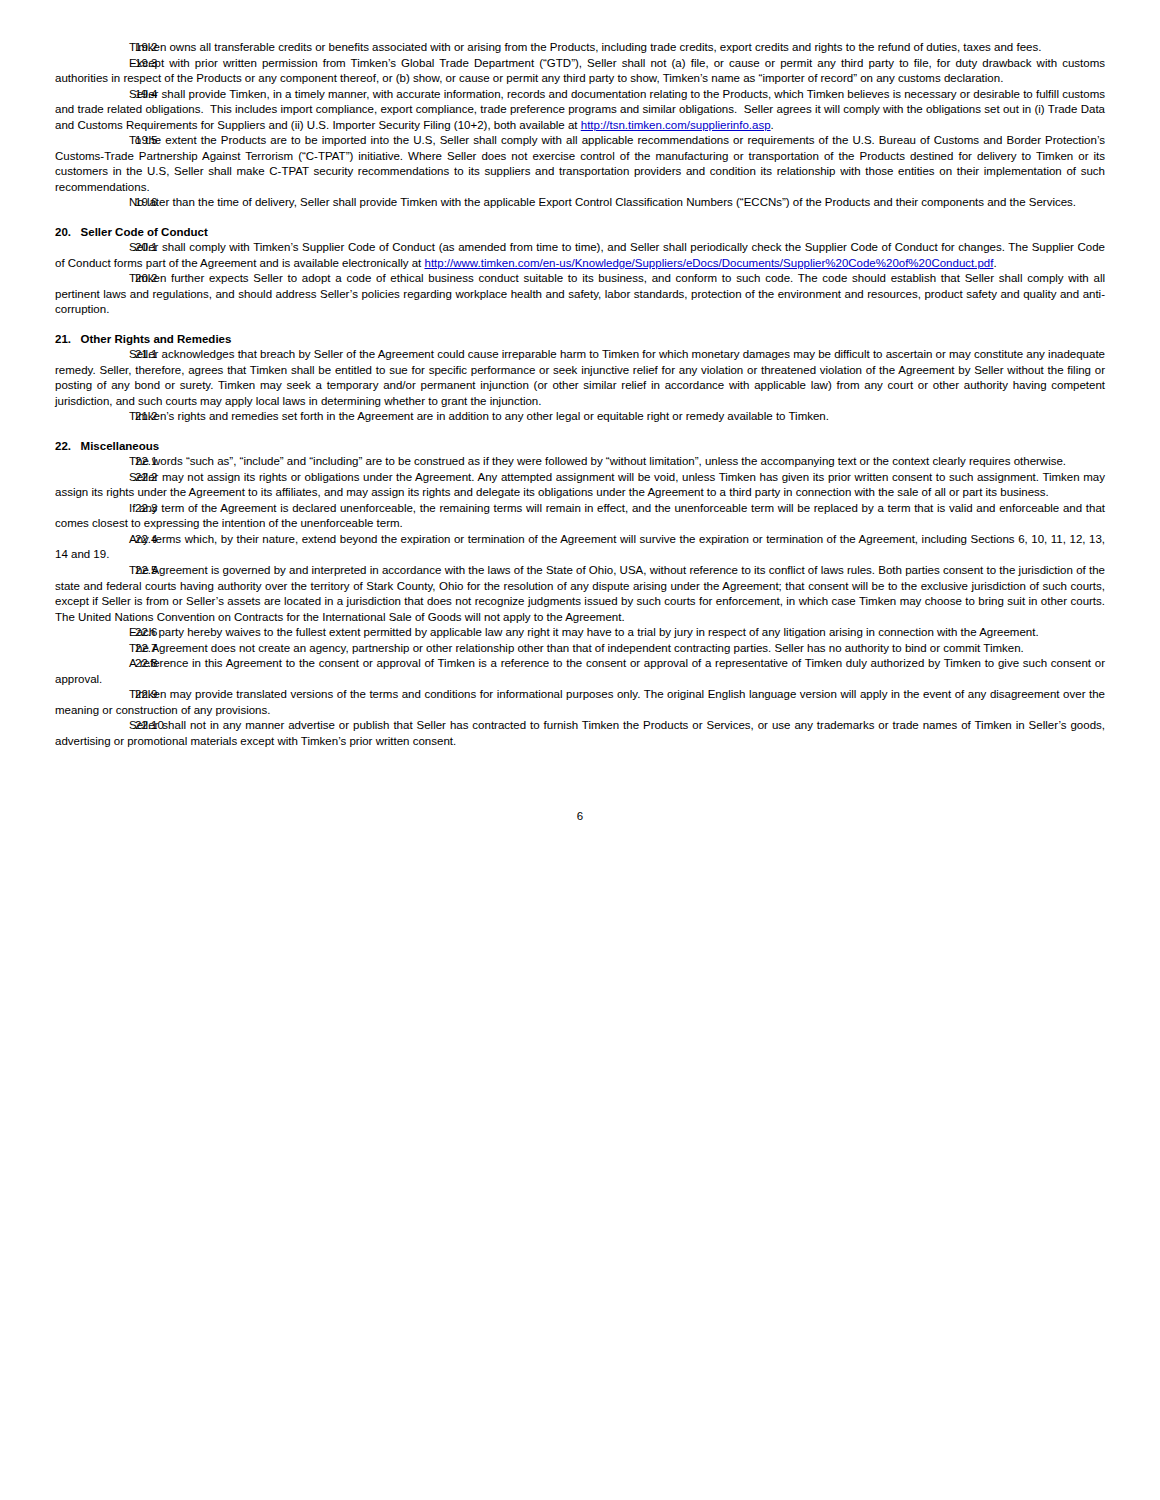19.2 Timken owns all transferable credits or benefits associated with or arising from the Products, including trade credits, export credits and rights to the refund of duties, taxes and fees.
19.3 Except with prior written permission from Timken’s Global Trade Department (“GTD”), Seller shall not (a) file, or cause or permit any third party to file, for duty drawback with customs authorities in respect of the Products or any component thereof, or (b) show, or cause or permit any third party to show, Timken’s name as “importer of record” on any customs declaration.
19.4 Seller shall provide Timken, in a timely manner, with accurate information, records and documentation relating to the Products, which Timken believes is necessary or desirable to fulfill customs and trade related obligations. This includes import compliance, export compliance, trade preference programs and similar obligations. Seller agrees it will comply with the obligations set out in (i) Trade Data and Customs Requirements for Suppliers and (ii) U.S. Importer Security Filing (10+2), both available at http://tsn.timken.com/supplierinfo.asp.
19.5 To the extent the Products are to be imported into the U.S, Seller shall comply with all applicable recommendations or requirements of the U.S. Bureau of Customs and Border Protection’s Customs-Trade Partnership Against Terrorism (“C-TPAT”) initiative. Where Seller does not exercise control of the manufacturing or transportation of the Products destined for delivery to Timken or its customers in the U.S, Seller shall make C-TPAT security recommendations to its suppliers and transportation providers and condition its relationship with those entities on their implementation of such recommendations.
19.6 No later than the time of delivery, Seller shall provide Timken with the applicable Export Control Classification Numbers (“ECCNs”) of the Products and their components and the Services.
20. Seller Code of Conduct
20.1 Seller shall comply with Timken’s Supplier Code of Conduct (as amended from time to time), and Seller shall periodically check the Supplier Code of Conduct for changes. The Supplier Code of Conduct forms part of the Agreement and is available electronically at http://www.timken.com/en-us/Knowledge/Suppliers/eDocs/Documents/Supplier%20Code%20of%20Conduct.pdf.
20.2 Timken further expects Seller to adopt a code of ethical business conduct suitable to its business, and conform to such code. The code should establish that Seller shall comply with all pertinent laws and regulations, and should address Seller’s policies regarding workplace health and safety, labor standards, protection of the environment and resources, product safety and quality and anti-corruption.
21. Other Rights and Remedies
21.1 Seller acknowledges that breach by Seller of the Agreement could cause irreparable harm to Timken for which monetary damages may be difficult to ascertain or may constitute any inadequate remedy. Seller, therefore, agrees that Timken shall be entitled to sue for specific performance or seek injunctive relief for any violation or threatened violation of the Agreement by Seller without the filing or posting of any bond or surety. Timken may seek a temporary and/or permanent injunction (or other similar relief in accordance with applicable law) from any court or other authority having competent jurisdiction, and such courts may apply local laws in determining whether to grant the injunction.
21.2 Timken’s rights and remedies set forth in the Agreement are in addition to any other legal or equitable right or remedy available to Timken.
22. Miscellaneous
22.1 The words “such as”, “include” and “including” are to be construed as if they were followed by “without limitation”, unless the accompanying text or the context clearly requires otherwise.
22.2 Seller may not assign its rights or obligations under the Agreement. Any attempted assignment will be void, unless Timken has given its prior written consent to such assignment. Timken may assign its rights under the Agreement to its affiliates, and may assign its rights and delegate its obligations under the Agreement to a third party in connection with the sale of all or part its business.
22.3 If any term of the Agreement is declared unenforceable, the remaining terms will remain in effect, and the unenforceable term will be replaced by a term that is valid and enforceable and that comes closest to expressing the intention of the unenforceable term.
22.4 Any terms which, by their nature, extend beyond the expiration or termination of the Agreement will survive the expiration or termination of the Agreement, including Sections 6, 10, 11, 12, 13, 14 and 19.
22.5 The Agreement is governed by and interpreted in accordance with the laws of the State of Ohio, USA, without reference to its conflict of laws rules. Both parties consent to the jurisdiction of the state and federal courts having authority over the territory of Stark County, Ohio for the resolution of any dispute arising under the Agreement; that consent will be to the exclusive jurisdiction of such courts, except if Seller is from or Seller’s assets are located in a jurisdiction that does not recognize judgments issued by such courts for enforcement, in which case Timken may choose to bring suit in other courts. The United Nations Convention on Contracts for the International Sale of Goods will not apply to the Agreement.
22.6 Each party hereby waives to the fullest extent permitted by applicable law any right it may have to a trial by jury in respect of any litigation arising in connection with the Agreement.
22.7 The Agreement does not create an agency, partnership or other relationship other than that of independent contracting parties. Seller has no authority to bind or commit Timken.
22.8 A reference in this Agreement to the consent or approval of Timken is a reference to the consent or approval of a representative of Timken duly authorized by Timken to give such consent or approval.
22.9 Timken may provide translated versions of the terms and conditions for informational purposes only. The original English language version will apply in the event of any disagreement over the meaning or construction of any provisions.
22.10 Seller shall not in any manner advertise or publish that Seller has contracted to furnish Timken the Products or Services, or use any trademarks or trade names of Timken in Seller’s goods, advertising or promotional materials except with Timken’s prior written consent.
6